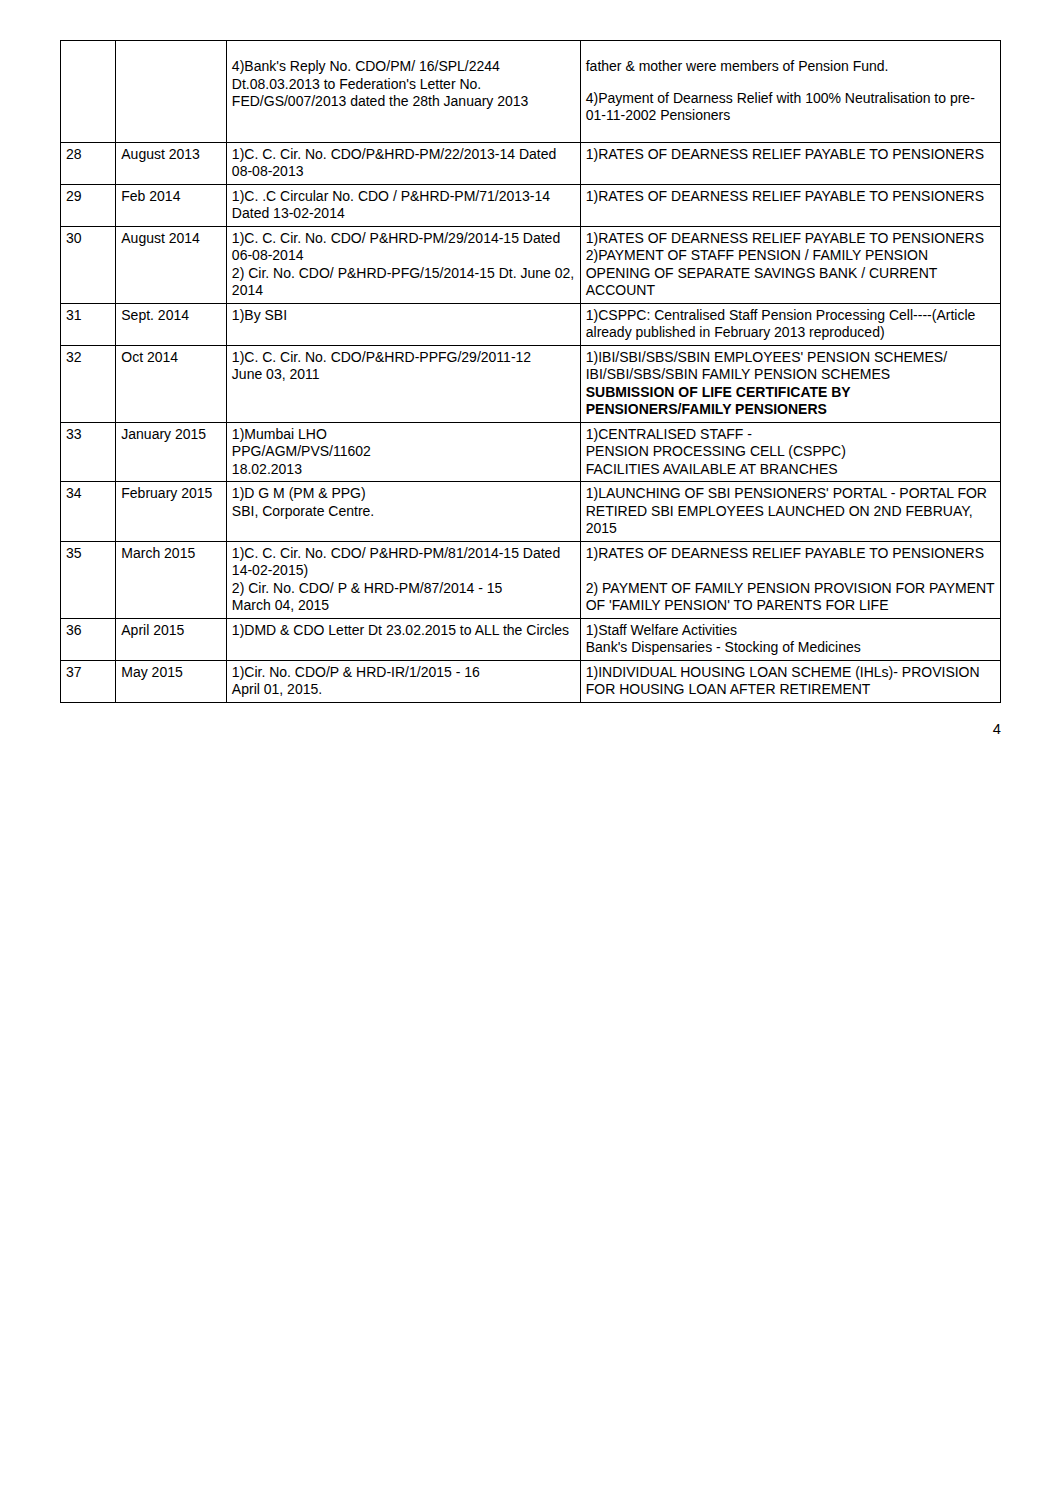| | | 4)Bank's Reply No. CDO/PM/ 16/SPL/2244 Dt.08.03.2013 to Federation's Letter No. FED/GS/007/2013 dated the 28th January 2013 | father & mother were members of Pension Fund. 4)Payment of Dearness Relief with 100% Neutralisation to pre-01-11-2002 Pensioners |
| 28 | August 2013 | 1)C. C. Cir. No. CDO/P&HRD-PM/22/2013-14 Dated 08-08-2013 | 1)RATES OF DEARNESS RELIEF PAYABLE TO PENSIONERS |
| 29 | Feb 2014 | 1)C. .C Circular No. CDO / P&HRD-PM/71/2013-14 Dated 13-02-2014 | 1)RATES OF DEARNESS RELIEF PAYABLE TO PENSIONERS |
| 30 | August 2014 | 1)C. C. Cir. No. CDO/ P&HRD-PM/29/2014-15 Dated 06-08-2014 2) Cir. No. CDO/ P&HRD-PFG/15/2014-15 Dt. June 02, 2014 | 1)RATES OF DEARNESS RELIEF PAYABLE TO PENSIONERS 2)PAYMENT OF STAFF PENSION / FAMILY PENSION OPENING OF SEPARATE SAVINGS BANK / CURRENT ACCOUNT |
| 31 | Sept. 2014 | 1)By SBI | 1)CSPPC: Centralised Staff Pension Processing Cell----(Article already published in February 2013 reproduced) |
| 32 | Oct 2014 | 1)C. C. Cir. No. CDO/P&HRD-PPFG/29/2011-12 June 03, 2011 | 1)IBI/SBI/SBS/SBIN EMPLOYEES' PENSION SCHEMES/ IBI/SBI/SBS/SBIN FAMILY PENSION SCHEMES SUBMISSION OF LIFE CERTIFICATE BY PENSIONERS/FAMILY PENSIONERS |
| 33 | January 2015 | 1)Mumbai LHO PPG/AGM/PVS/11602 18.02.2013 | 1)CENTRALISED STAFF - PENSION PROCESSING CELL (CSPPC) FACILITIES AVAILABLE AT BRANCHES |
| 34 | February 2015 | 1)D G M (PM & PPG) SBI, Corporate Centre. | 1)LAUNCHING OF SBI PENSIONERS' PORTAL - PORTAL FOR RETIRED SBI EMPLOYEES LAUNCHED ON 2ND FEBRUAY, 2015 |
| 35 | March 2015 | 1)C. C. Cir. No. CDO/ P&HRD-PM/81/2014-15 Dated 14-02-2015) 2) Cir. No. CDO/ P & HRD-PM/87/2014 - 15 March 04, 2015 | 1)RATES OF DEARNESS RELIEF PAYABLE TO PENSIONERS 2) PAYMENT OF FAMILY PENSION PROVISION FOR PAYMENT OF 'FAMILY PENSION' TO PARENTS FOR LIFE |
| 36 | April 2015 | 1)DMD & CDO Letter Dt 23.02.2015 to ALL the Circles | 1)Staff Welfare Activities Bank's Dispensaries - Stocking of Medicines |
| 37 | May 2015 | 1)Cir. No. CDO/P & HRD-IR/1/2015 - 16 April 01, 2015. | 1)INDIVIDUAL HOUSING LOAN SCHEME (IHLs)- PROVISION FOR HOUSING LOAN AFTER RETIREMENT |
4